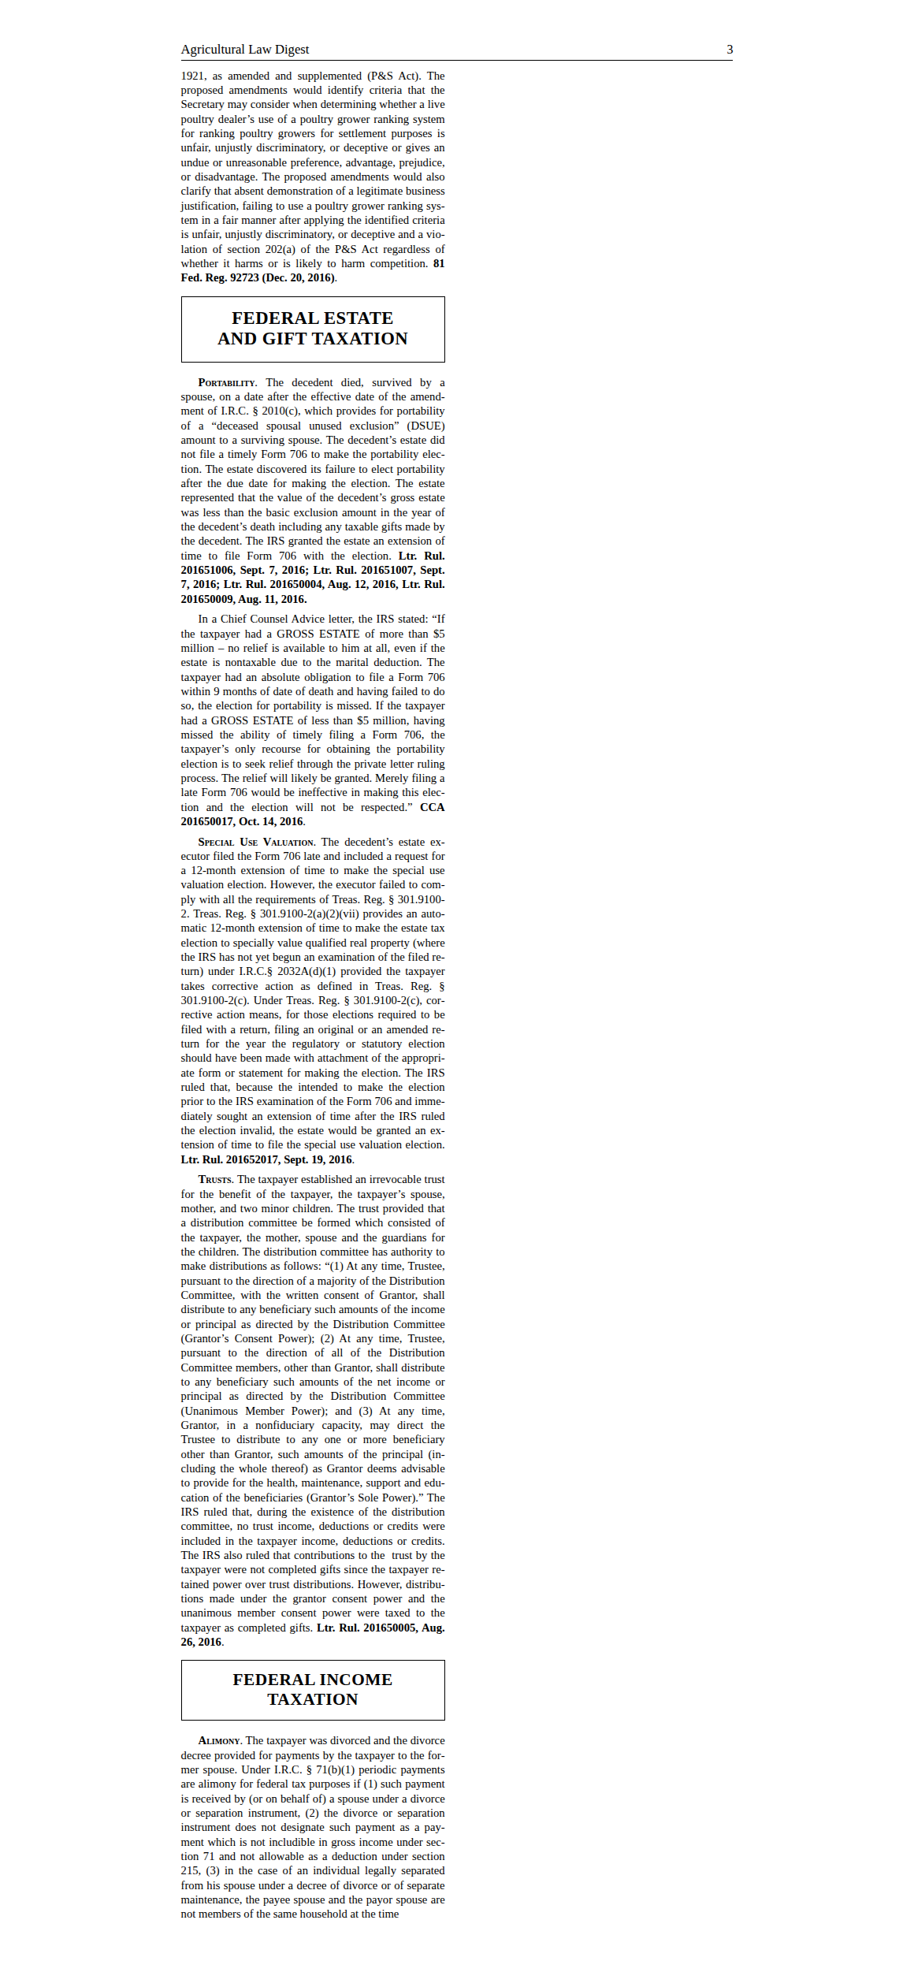Agricultural Law Digest
3
1921, as amended and supplemented (P&S Act). The proposed amendments would identify criteria that the Secretary may consider when determining whether a live poultry dealer’s use of a poultry grower ranking system for ranking poultry growers for settlement purposes is unfair, unjustly discriminatory, or deceptive or gives an undue or unreasonable preference, advantage, prejudice, or disadvantage. The proposed amendments would also clarify that absent demonstration of a legitimate business justification, failing to use a poultry grower ranking system in a fair manner after applying the identified criteria is unfair, unjustly discriminatory, or deceptive and a violation of section 202(a) of the P&S Act regardless of whether it harms or is likely to harm competition. 81 Fed. Reg. 92723 (Dec. 20, 2016).
FEDERAL ESTATE
AND GIFT TAXATION
Portability. The decedent died, survived by a spouse, on a date after the effective date of the amendment of I.R.C. § 2010(c), which provides for portability of a “deceased spousal unused exclusion” (DSUE) amount to a surviving spouse. The decedent’s estate did not file a timely Form 706 to make the portability election. The estate discovered its failure to elect portability after the due date for making the election. The estate represented that the value of the decedent’s gross estate was less than the basic exclusion amount in the year of the decedent’s death including any taxable gifts made by the decedent. The IRS granted the estate an extension of time to file Form 706 with the election. Ltr. Rul. 201651006, Sept. 7, 2016; Ltr. Rul. 201651007, Sept. 7, 2016; Ltr. Rul. 201650004, Aug. 12, 2016, Ltr. Rul. 201650009, Aug. 11, 2016.
In a Chief Counsel Advice letter, the IRS stated: “If the taxpayer had a GROSS ESTATE of more than $5 million – no relief is available to him at all, even if the estate is nontaxable due to the marital deduction. The taxpayer had an absolute obligation to file a Form 706 within 9 months of date of death and having failed to do so, the election for portability is missed. If the taxpayer had a GROSS ESTATE of less than $5 million, having missed the ability of timely filing a Form 706, the taxpayer’s only recourse for obtaining the portability election is to seek relief through the private letter ruling process. The relief will likely be granted. Merely filing a late Form 706 would be ineffective in making this election and the election will not be respected.” CCA 201650017, Oct. 14, 2016.
Special Use Valuation. The decedent’s estate executor filed the Form 706 late and included a request for a 12-month extension of time to make the special use valuation election. However, the executor failed to comply with all the requirements of Treas. Reg. § 301.9100-2. Treas. Reg. § 301.9100-2(a)(2)(vii) provides an automatic 12-month extension of time to make the estate tax election to specially value qualified real property (where the IRS has not yet begun an examination of the filed return) under I.R.C.§ 2032A(d)(1) provided the taxpayer takes corrective action as defined in Treas. Reg. § 301.9100-2(c). Under Treas. Reg. § 301.9100-2(c), corrective action means, for those elections required to be filed with a return, filing an original or an amended return for the year the regulatory or statutory election should have been made with attachment of the appropriate form or statement for making the election. The IRS ruled that, because the intended to make the election prior to the IRS examination of the Form 706 and immediately sought an extension of time after the IRS ruled the election invalid, the estate would be granted an extension of time to file the special use valuation election. Ltr. Rul. 201652017, Sept. 19, 2016.
Trusts. The taxpayer established an irrevocable trust for the benefit of the taxpayer, the taxpayer’s spouse, mother, and two minor children. The trust provided that a distribution committee be formed which consisted of the taxpayer, the mother, spouse and the guardians for the children. The distribution committee has authority to make distributions as follows: “(1) At any time, Trustee, pursuant to the direction of a majority of the Distribution Committee, with the written consent of Grantor, shall distribute to any beneficiary such amounts of the income or principal as directed by the Distribution Committee (Grantor’s Consent Power); (2) At any time, Trustee, pursuant to the direction of all of the Distribution Committee members, other than Grantor, shall distribute to any beneficiary such amounts of the net income or principal as directed by the Distribution Committee (Unanimous Member Power); and (3) At any time, Grantor, in a nonfiduciary capacity, may direct the Trustee to distribute to any one or more beneficiary other than Grantor, such amounts of the principal (including the whole thereof) as Grantor deems advisable to provide for the health, maintenance, support and education of the beneficiaries (Grantor’s Sole Power).” The IRS ruled that, during the existence of the distribution committee, no trust income, deductions or credits were included in the taxpayer income, deductions or credits. The IRS also ruled that contributions to the trust by the taxpayer were not completed gifts since the taxpayer retained power over trust distributions. However, distributions made under the grantor consent power and the unanimous member consent power were taxed to the taxpayer as completed gifts. Ltr. Rul. 201650005, Aug. 26, 2016.
FEDERAL INCOME
TAXATION
Alimony. The taxpayer was divorced and the divorce decree provided for payments by the taxpayer to the former spouse. Under I.R.C. § 71(b)(1) periodic payments are alimony for federal tax purposes if (1) such payment is received by (or on behalf of) a spouse under a divorce or separation instrument, (2) the divorce or separation instrument does not designate such payment as a payment which is not includible in gross income under section 71 and not allowable as a deduction under section 215, (3) in the case of an individual legally separated from his spouse under a decree of divorce or of separate maintenance, the payee spouse and the payor spouse are not members of the same household at the time